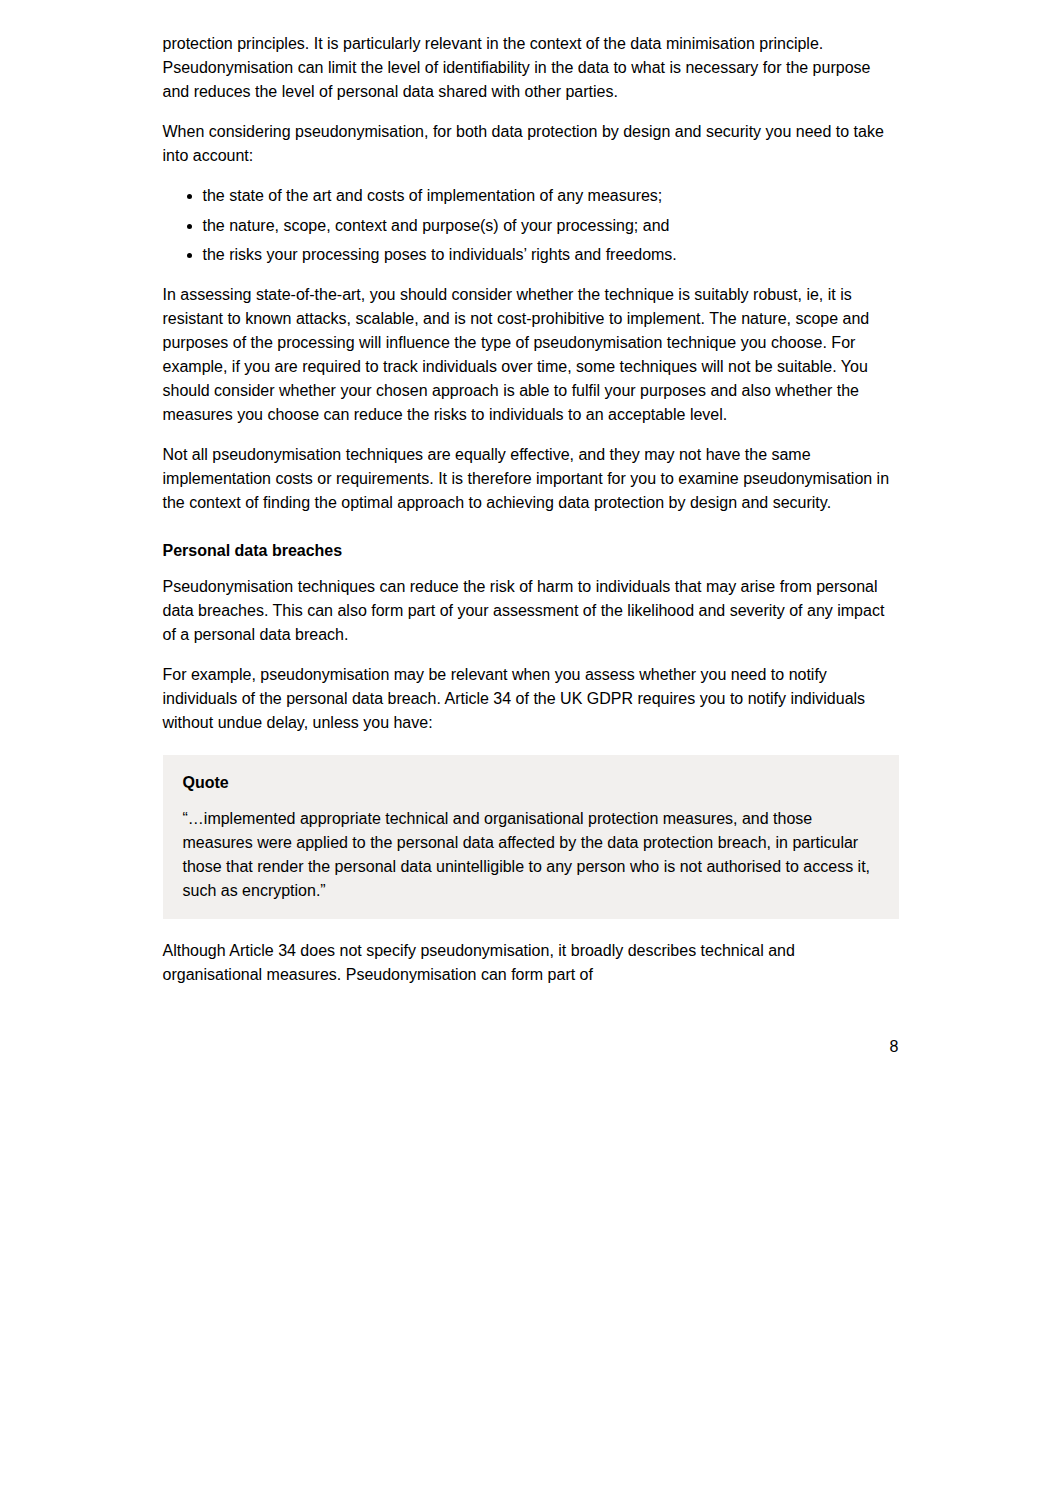protection principles. It is particularly relevant in the context of the data minimisation principle. Pseudonymisation can limit the level of identifiability in the data to what is necessary for the purpose and reduces the level of personal data shared with other parties.
When considering pseudonymisation, for both data protection by design and security you need to take into account:
the state of the art and costs of implementation of any measures;
the nature, scope, context and purpose(s) of your processing; and
the risks your processing poses to individuals’ rights and freedoms.
In assessing state-of-the-art, you should consider whether the technique is suitably robust, ie, it is resistant to known attacks, scalable, and is not cost-prohibitive to implement. The nature, scope and purposes of the processing will influence the type of pseudonymisation technique you choose. For example, if you are required to track individuals over time, some techniques will not be suitable. You should consider whether your chosen approach is able to fulfil your purposes and also whether the measures you choose can reduce the risks to individuals to an acceptable level.
Not all pseudonymisation techniques are equally effective, and they may not have the same implementation costs or requirements. It is therefore important for you to examine pseudonymisation in the context of finding the optimal approach to achieving data protection by design and security.
Personal data breaches
Pseudonymisation techniques can reduce the risk of harm to individuals that may arise from personal data breaches. This can also form part of your assessment of the likelihood and severity of any impact of a personal data breach.
For example, pseudonymisation may be relevant when you assess whether you need to notify individuals of the personal data breach. Article 34 of the UK GDPR requires you to notify individuals without undue delay, unless you have:
Quote
“…implemented appropriate technical and organisational protection measures, and those measures were applied to the personal data affected by the data protection breach, in particular those that render the personal data unintelligible to any person who is not authorised to access it, such as encryption.”
Although Article 34 does not specify pseudonymisation, it broadly describes technical and organisational measures. Pseudonymisation can form part of
8